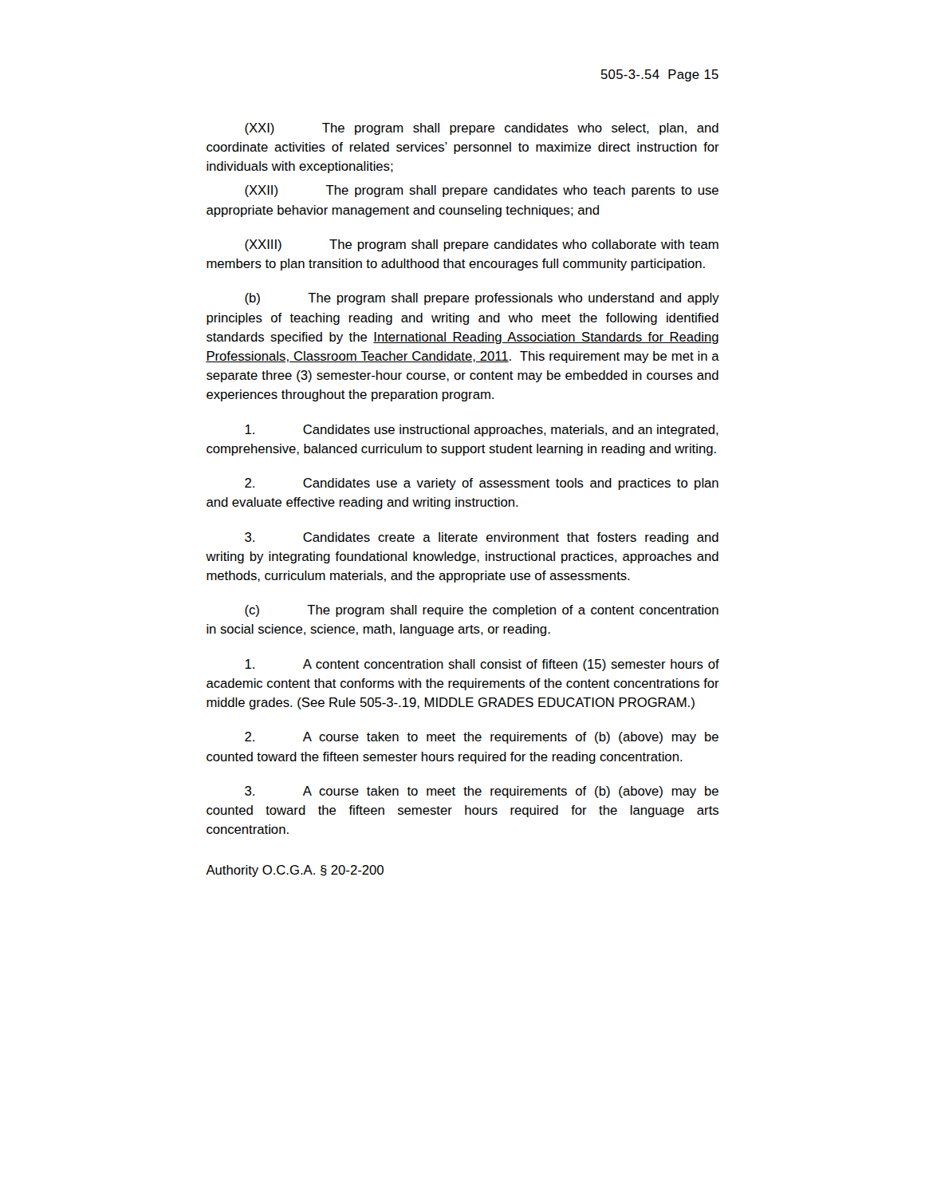505-3-.54 Page 15
(XXI) The program shall prepare candidates who select, plan, and coordinate activities of related services’ personnel to maximize direct instruction for individuals with exceptionalities;
(XXII) The program shall prepare candidates who teach parents to use appropriate behavior management and counseling techniques; and
(XXIII) The program shall prepare candidates who collaborate with team members to plan transition to adulthood that encourages full community participation.
(b) The program shall prepare professionals who understand and apply principles of teaching reading and writing and who meet the following identified standards specified by the International Reading Association Standards for Reading Professionals, Classroom Teacher Candidate, 2011. This requirement may be met in a separate three (3) semester-hour course, or content may be embedded in courses and experiences throughout the preparation program.
1. Candidates use instructional approaches, materials, and an integrated, comprehensive, balanced curriculum to support student learning in reading and writing.
2. Candidates use a variety of assessment tools and practices to plan and evaluate effective reading and writing instruction.
3. Candidates create a literate environment that fosters reading and writing by integrating foundational knowledge, instructional practices, approaches and methods, curriculum materials, and the appropriate use of assessments.
(c) The program shall require the completion of a content concentration in social science, science, math, language arts, or reading.
1. A content concentration shall consist of fifteen (15) semester hours of academic content that conforms with the requirements of the content concentrations for middle grades. (See Rule 505-3-.19, MIDDLE GRADES EDUCATION PROGRAM.)
2. A course taken to meet the requirements of (b) (above) may be counted toward the fifteen semester hours required for the reading concentration.
3. A course taken to meet the requirements of (b) (above) may be counted toward the fifteen semester hours required for the language arts concentration.
Authority O.C.G.A. § 20-2-200